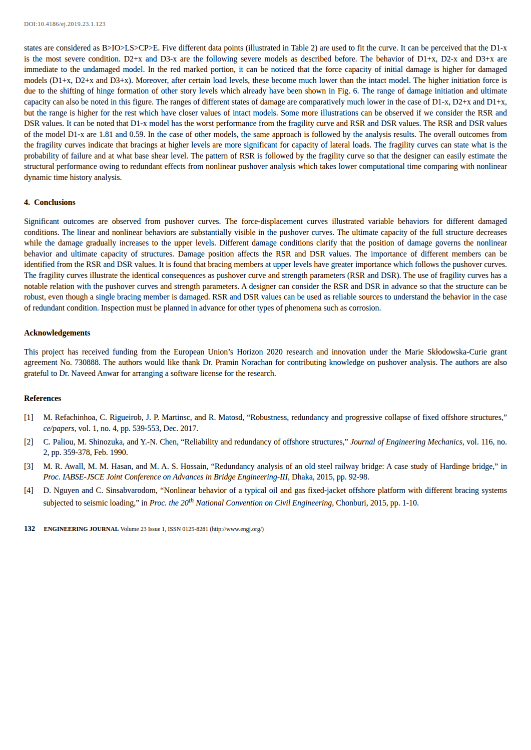DOI:10.4186/ej.2019.23.1.123
states are considered as B>IO>LS>CP>E. Five different data points (illustrated in Table 2) are used to fit the curve. It can be perceived that the D1-x is the most severe condition. D2+x and D3-x are the following severe models as described before. The behavior of D1+x, D2-x and D3+x are immediate to the undamaged model. In the red marked portion, it can be noticed that the force capacity of initial damage is higher for damaged models (D1+x, D2+x and D3+x). Moreover, after certain load levels, these become much lower than the intact model. The higher initiation force is due to the shifting of hinge formation of other story levels which already have been shown in Fig. 6. The range of damage initiation and ultimate capacity can also be noted in this figure. The ranges of different states of damage are comparatively much lower in the case of D1-x, D2+x and D1+x, but the range is higher for the rest which have closer values of intact models. Some more illustrations can be observed if we consider the RSR and DSR values. It can be noted that D1-x model has the worst performance from the fragility curve and RSR and DSR values. The RSR and DSR values of the model D1-x are 1.81 and 0.59. In the case of other models, the same approach is followed by the analysis results. The overall outcomes from the fragility curves indicate that bracings at higher levels are more significant for capacity of lateral loads. The fragility curves can state what is the probability of failure and at what base shear level. The pattern of RSR is followed by the fragility curve so that the designer can easily estimate the structural performance owing to redundant effects from nonlinear pushover analysis which takes lower computational time comparing with nonlinear dynamic time history analysis.
4. Conclusions
Significant outcomes are observed from pushover curves. The force-displacement curves illustrated variable behaviors for different damaged conditions. The linear and nonlinear behaviors are substantially visible in the pushover curves. The ultimate capacity of the full structure decreases while the damage gradually increases to the upper levels. Different damage conditions clarify that the position of damage governs the nonlinear behavior and ultimate capacity of structures. Damage position affects the RSR and DSR values. The importance of different members can be identified from the RSR and DSR values. It is found that bracing members at upper levels have greater importance which follows the pushover curves. The fragility curves illustrate the identical consequences as pushover curve and strength parameters (RSR and DSR). The use of fragility curves has a notable relation with the pushover curves and strength parameters. A designer can consider the RSR and DSR in advance so that the structure can be robust, even though a single bracing member is damaged. RSR and DSR values can be used as reliable sources to understand the behavior in the case of redundant condition. Inspection must be planned in advance for other types of phenomena such as corrosion.
Acknowledgements
This project has received funding from the European Union’s Horizon 2020 research and innovation under the Marie Skłodowska-Curie grant agreement No. 730888. The authors would like thank Dr. Pramin Norachan for contributing knowledge on pushover analysis. The authors are also grateful to Dr. Naveed Anwar for arranging a software license for the research.
References
[1]
M. Refachinhoa, C. Rigueirob, J. P. Martinsc, and R. Matosd, “Robustness, redundancy and progressive collapse of fixed offshore structures,” ce/papers, vol. 1, no. 4, pp. 539-553, Dec. 2017.
[2]
C. Paliou, M. Shinozuka, and Y.-N. Chen, “Reliability and redundancy of offshore structures,” Journal of Engineering Mechanics, vol. 116, no. 2, pp. 359-378, Feb. 1990.
[3]
M. R. Awall, M. M. Hasan, and M. A. S. Hossain, “Redundancy analysis of an old steel railway bridge: A case study of Hardinge bridge,” in Proc. IABSE-JSCE Joint Conference on Advances in Bridge Engineering-III, Dhaka, 2015, pp. 92-98.
[4]
D. Nguyen and C. Sinsabvarodom, “Nonlinear behavior of a typical oil and gas fixed-jacket offshore platform with different bracing systems subjected to seismic loading,” in Proc. the 20th National Convention on Civil Engineering, Chonburi, 2015, pp. 1-10.
132 ENGINEERING JOURNAL Volume 23 Issue 1, ISSN 0125-8281 (http://www.engj.org/)